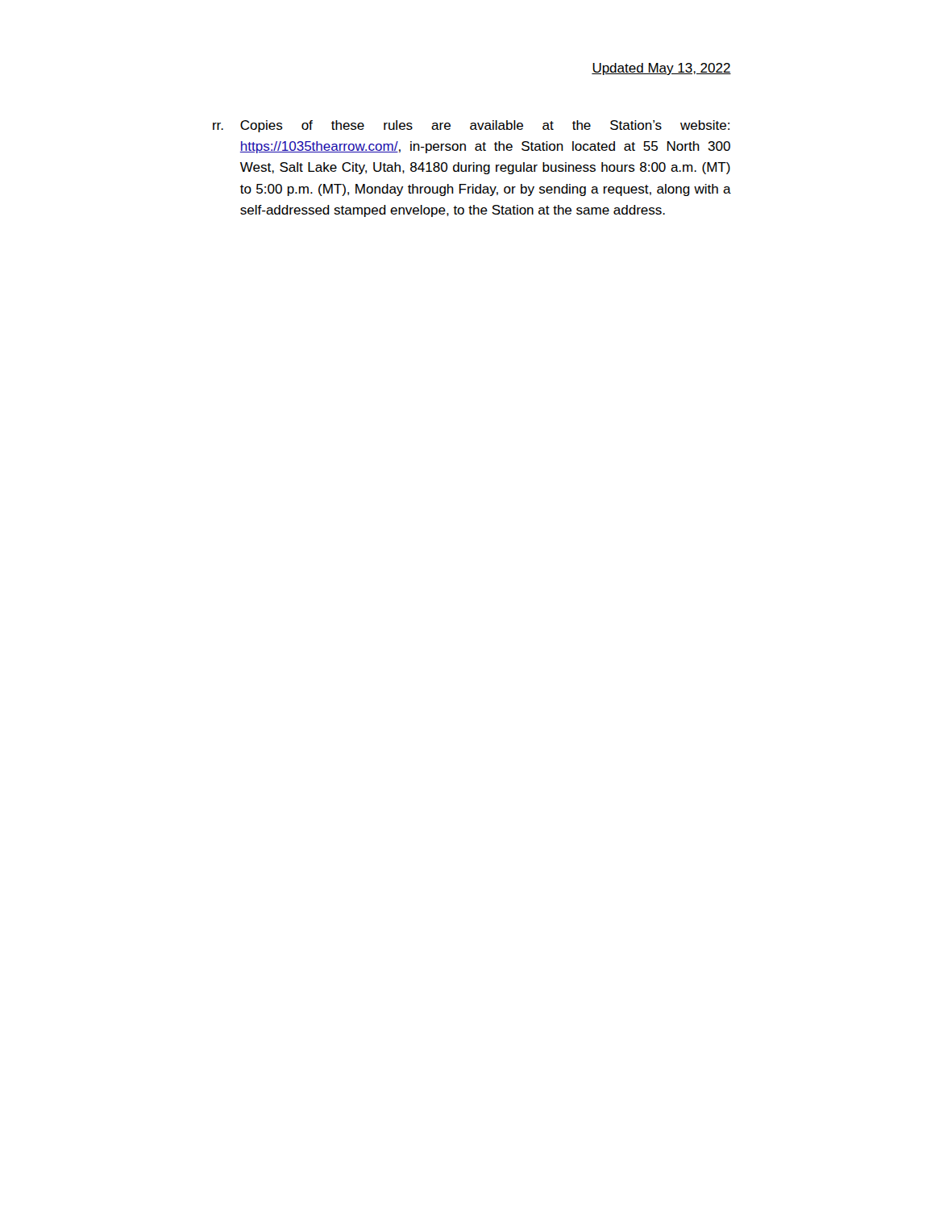Updated May 13, 2022
rr. Copies of these rules are available at the Station’s website: https://1035thearrow.com/, in-person at the Station located at 55 North 300 West, Salt Lake City, Utah, 84180 during regular business hours 8:00 a.m. (MT) to 5:00 p.m. (MT), Monday through Friday, or by sending a request, along with a self-addressed stamped envelope, to the Station at the same address.